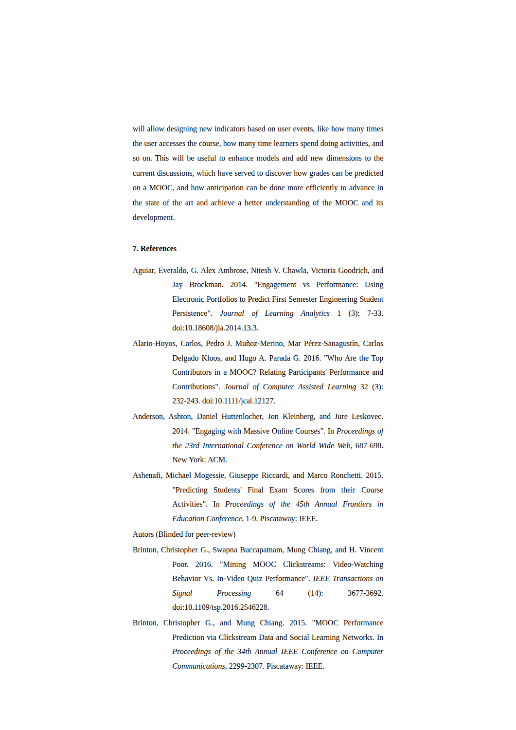will allow designing new indicators based on user events, like how many times the user accesses the course, how many time learners spend doing activities, and so on. This will be useful to enhance models and add new dimensions to the current discussions, which have served to discover how grades can be predicted on a MOOC, and how anticipation can be done more efficiently to advance in the state of the art and achieve a better understanding of the MOOC and its development.
7. References
Aguiar, Everaldo, G. Alex Ambrose, Nitesh V. Chawla, Victoria Goodrich, and Jay Brockman. 2014. "Engagement vs Performance: Using Electronic Portfolios to Predict First Semester Engineering Student Persistence". Journal of Learning Analytics 1 (3): 7-33. doi:10.18608/jla.2014.13.3.
Alario-Hoyos, Carlos, Pedro J. Muñoz-Merino, Mar Pérez-Sanagustín, Carlos Delgado Kloos, and Hugo A. Parada G. 2016. "Who Are the Top Contributors in a MOOC? Relating Participants' Performance and Contributions". Journal of Computer Assisted Learning 32 (3): 232-243. doi:10.1111/jcal.12127.
Anderson, Ashton, Daniel Huttenlocher, Jon Kleinberg, and Jure Leskovec. 2014. "Engaging with Massive Online Courses". In Proceedings of the 23rd International Conference on World Wide Web, 687-698. New York: ACM.
Ashenafi, Michael Mogessie, Giuseppe Riccardi, and Marco Ronchetti. 2015. "Predicting Students' Final Exam Scores from their Course Activities". In Proceedings of the 45th Annual Frontiers in Education Conference, 1-9. Piscataway: IEEE.
Autors (Blinded for peer-review)
Brinton, Christopher G., Swapna Buccapatnam, Mung Chiang, and H. Vincent Poor. 2016. "Mining MOOC Clickstreams: Video-Watching Behavior Vs. In-Video Quiz Performance". IEEE Transactions on Signal Processing 64 (14): 3677-3692. doi:10.1109/tsp.2016.2546228.
Brinton, Christopher G., and Mung Chiang. 2015. "MOOC Performance Prediction via Clickstream Data and Social Learning Networks. In Proceedings of the 34th Annual IEEE Conference on Computer Communications, 2299-2307. Piscataway: IEEE.